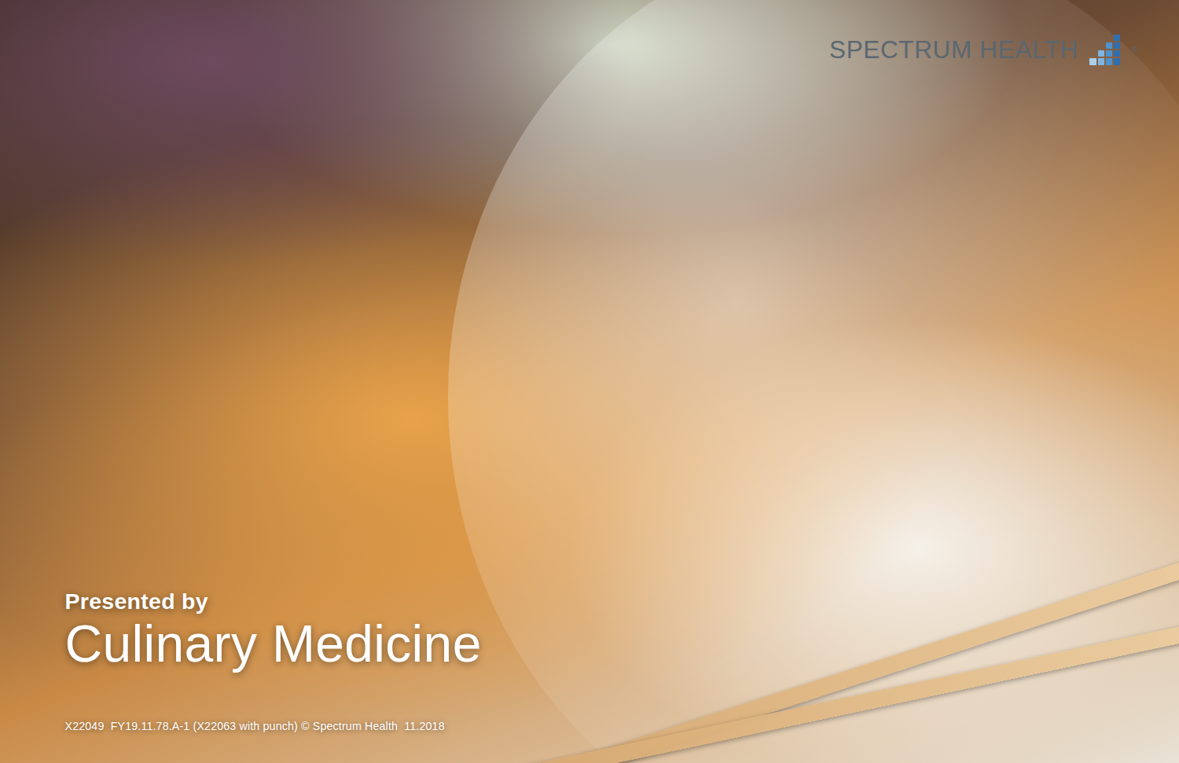Spectrum Health ®
Presented by
Culinary Medicine
X22049 FY19.11.78.A-1 (X22063 with punch) © Spectrum Health 11.2018